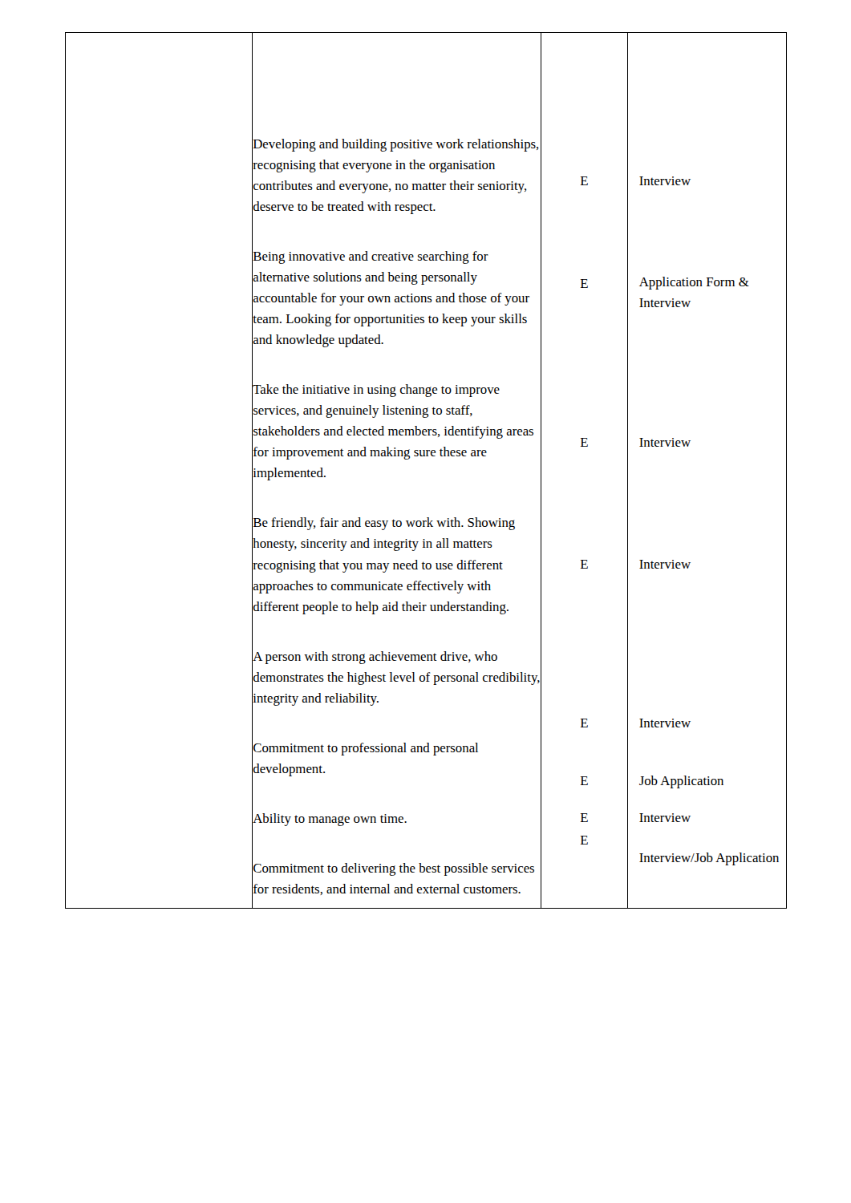| | / Developing and building positive work relationships, recognising that everyone in the organisation contributes and everyone, no matter their seniority, deserve to be treated with respect. / / Being innovative and creative searching for alternative solutions and being personally accountable for your own actions and those of your team. Looking for opportunities to keep your skills and knowledge updated. / / Take the initiative in using change to improve services, and genuinely listening to staff, stakeholders and elected members, identifying areas for improvement and making sure these are implemented. / / Be friendly, fair and easy to work with. Showing honesty, sincerity and integrity in all matters recognising that you may need to use different approaches to communicate effectively with different people to help aid their understanding. / / A person with strong achievement drive, who demonstrates the highest level of personal credibility, integrity and reliability. / / Commitment to professional and personal development. / / Ability to manage own time. / / Commitment to delivering the best possible services for residents, and internal and external customers. / | / E / / E / / E / / E / / E / / E / / E / / E / | / Interview / / Application Form & Interview / / Interview / / Interview / / Interview / / Job Application / / Interview / / Interview/Job Application / |